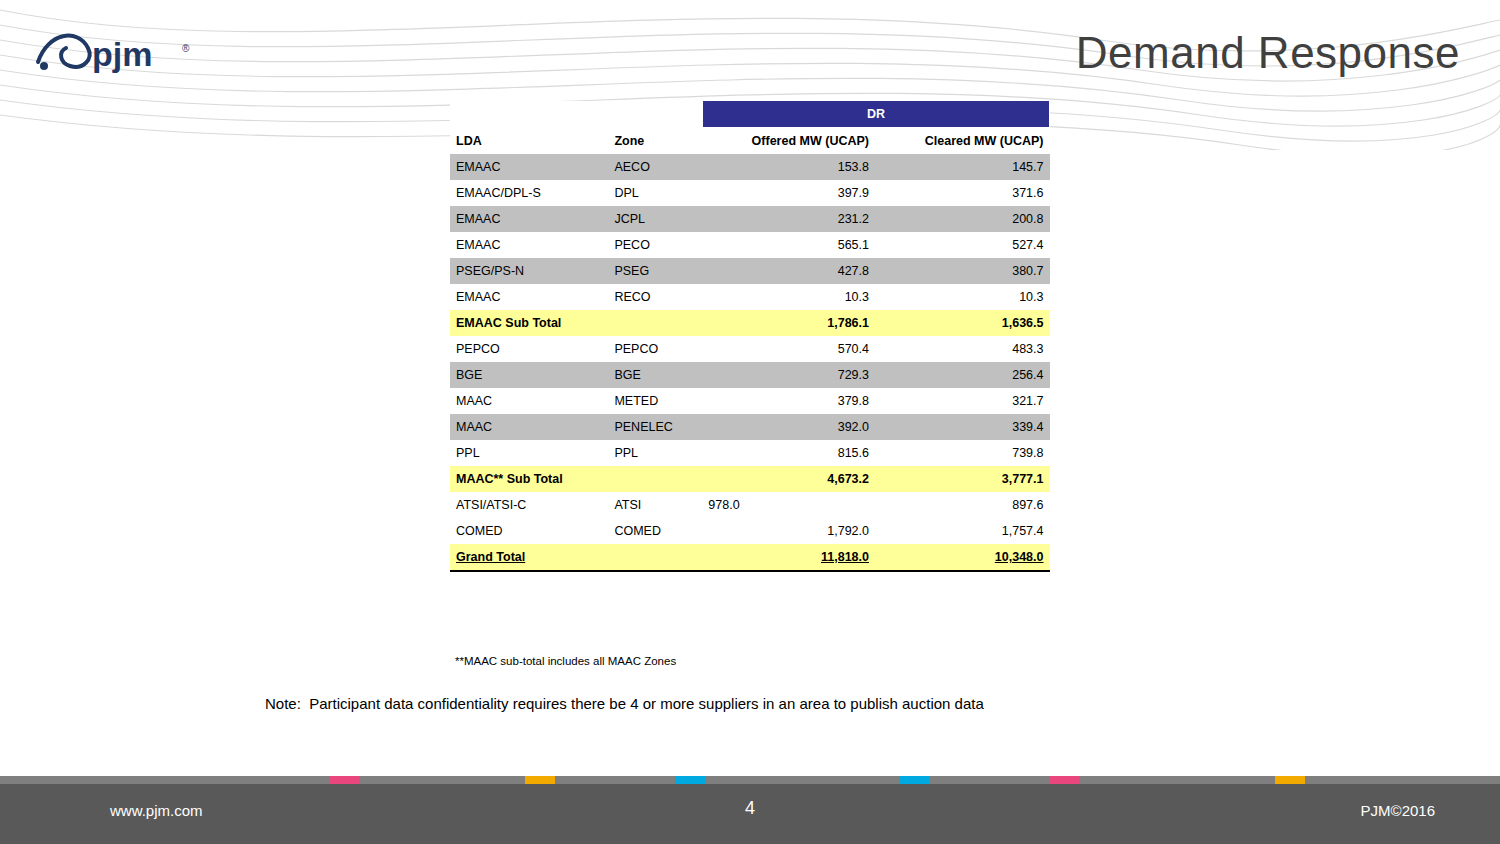pjm ®
Demand Response
| | | DR |
| --- | --- | --- |
| LDA | Zone | Offered MW (UCAP) | Cleared MW (UCAP) |
| EMAAC | AECO | 153.8 | 145.7 |
| EMAAC/DPL-S | DPL | 397.9 | 371.6 |
| EMAAC | JCPL | 231.2 | 200.8 |
| EMAAC | PECO | 565.1 | 527.4 |
| PSEG/PS-N | PSEG | 427.8 | 380.7 |
| EMAAC | RECO | 10.3 | 10.3 |
| EMAAC Sub Total | | 1,786.1 | 1,636.5 |
| PEPCO | PEPCO | 570.4 | 483.3 |
| BGE | BGE | 729.3 | 256.4 |
| MAAC | METED | 379.8 | 321.7 |
| MAAC | PENELEC | 392.0 | 339.4 |
| PPL | PPL | 815.6 | 739.8 |
| MAAC** Sub Total | | 4,673.2 | 3,777.1 |
| ATSI/ATSI-C | ATSI | 978.0 | 897.6 |
| COMED | COMED | 1,792.0 | 1,757.4 |
| Grand Total | | 11,818.0 | 10,348.0 |
**MAAC sub-total includes all MAAC Zones
Note: Participant data confidentiality requires there be 4 or more suppliers in an area to publish auction data
www.pjm.com
4
PJM©2016